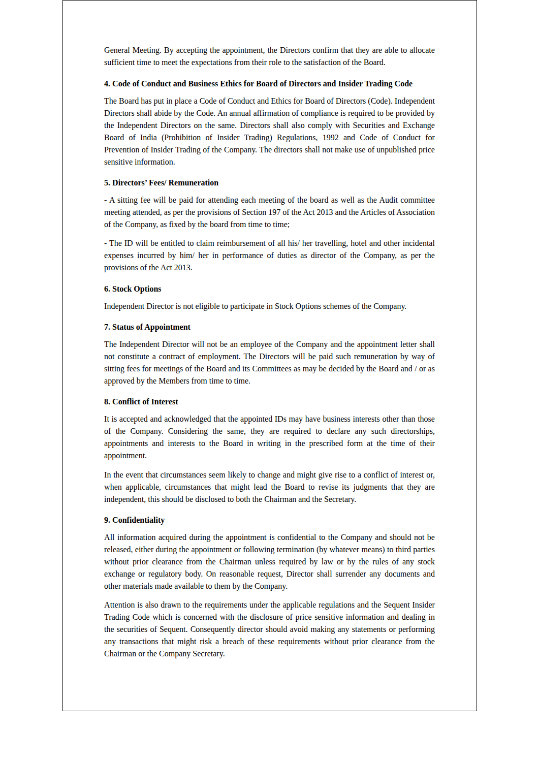General Meeting. By accepting the appointment, the Directors confirm that they are able to allocate sufficient time to meet the expectations from their role to the satisfaction of the Board.
4. Code of Conduct and Business Ethics for Board of Directors and Insider Trading Code
The Board has put in place a Code of Conduct and Ethics for Board of Directors (Code). Independent Directors shall abide by the Code. An annual affirmation of compliance is required to be provided by the Independent Directors on the same. Directors shall also comply with Securities and Exchange Board of India (Prohibition of Insider Trading) Regulations, 1992 and Code of Conduct for Prevention of Insider Trading of the Company. The directors shall not make use of unpublished price sensitive information.
5. Directors’ Fees/ Remuneration
- A sitting fee will be paid for attending each meeting of the board as well as the Audit committee meeting attended, as per the provisions of Section 197 of the Act 2013 and the Articles of Association of the Company, as fixed by the board from time to time;
- The ID will be entitled to claim reimbursement of all his/ her travelling, hotel and other incidental expenses incurred by him/ her in performance of duties as director of the Company, as per the provisions of the Act 2013.
6. Stock Options
Independent Director is not eligible to participate in Stock Options schemes of the Company.
7. Status of Appointment
The Independent Director will not be an employee of the Company and the appointment letter shall not constitute a contract of employment. The Directors will be paid such remuneration by way of sitting fees for meetings of the Board and its Committees as may be decided by the Board and / or as approved by the Members from time to time.
8. Conflict of Interest
It is accepted and acknowledged that the appointed IDs may have business interests other than those of the Company. Considering the same, they are required to declare any such directorships, appointments and interests to the Board in writing in the prescribed form at the time of their appointment.
In the event that circumstances seem likely to change and might give rise to a conflict of interest or, when applicable, circumstances that might lead the Board to revise its judgments that they are independent, this should be disclosed to both the Chairman and the Secretary.
9. Confidentiality
All information acquired during the appointment is confidential to the Company and should not be released, either during the appointment or following termination (by whatever means) to third parties without prior clearance from the Chairman unless required by law or by the rules of any stock exchange or regulatory body. On reasonable request, Director shall surrender any documents and other materials made available to them by the Company.
Attention is also drawn to the requirements under the applicable regulations and the Sequent Insider Trading Code which is concerned with the disclosure of price sensitive information and dealing in the securities of Sequent. Consequently director should avoid making any statements or performing any transactions that might risk a breach of these requirements without prior clearance from the Chairman or the Company Secretary.